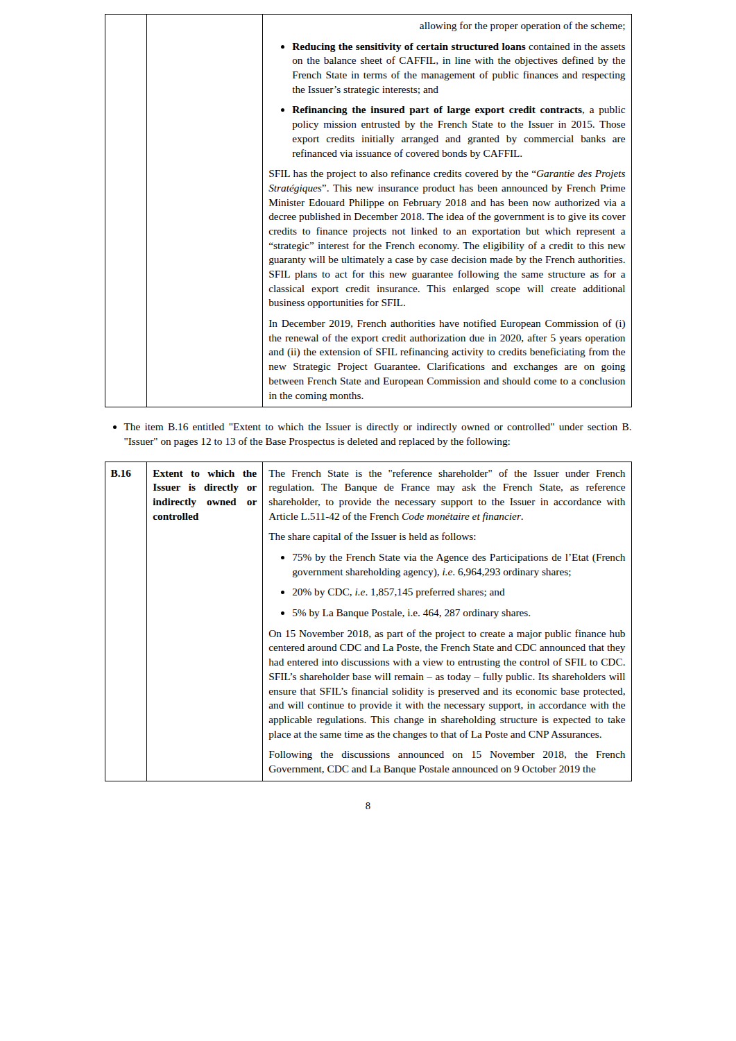| | | allowing for the proper operation of the scheme; Reducing the sensitivity of certain structured loans contained in the assets on the balance sheet of CAFFIL, in line with the objectives defined by the French State in terms of the management of public finances and respecting the Issuer’s strategic interests; and Refinancing the insured part of large export credit contracts , a public policy mission entrusted by the French State to the Issuer in 2015. Those export credits initially arranged and granted by commercial banks are refinanced via issuance of covered bonds by CAFFIL. SFIL has the project to also refinance credits covered by the “ Garantie des Projets Stratégiques ”. This new insurance product has been announced by French Prime Minister Edouard Philippe on February 2018 and has been now authorized via a decree published in December 2018. The idea of the government is to give its cover credits to finance projects not linked to an exportation but which represent a “strategic” interest for the French economy. The eligibility of a credit to this new guaranty will be ultimately a case by case decision made by the French authorities. SFIL plans to act for this new guarantee following the same structure as for a classical export credit insurance. This enlarged scope will create additional business opportunities for SFIL. In December 2019, French authorities have notified European Commission of (i) the renewal of the export credit authorization due in 2020, after 5 years operation and (ii) the extension of SFIL refinancing activity to credits beneficiating from the new Strategic Project Guarantee. Clarifications and exchanges are on going between French State and European Commission and should come to a conclusion in the coming months. |
The item B.16 entitled "Extent to which the Issuer is directly or indirectly owned or controlled" under section B. "Issuer" on pages 12 to 13 of the Base Prospectus is deleted and replaced by the following:
| B.16 | Extent to which the Issuer is directly or indirectly owned or controlled | The French State is the "reference shareholder" of the Issuer under French regulation. The Banque de France may ask the French State, as reference shareholder, to provide the necessary support to the Issuer in accordance with Article L.511-42 of the French Code monétaire et financier . The share capital of the Issuer is held as follows: 75% by the French State via the Agence des Participations de l’Etat (French government shareholding agency), i.e . 6,964,293 ordinary shares; 20% by CDC, i.e . 1,857,145 preferred shares; and 5% by La Banque Postale, i.e. 464, 287 ordinary shares. On 15 November 2018, as part of the project to create a major public finance hub centered around CDC and La Poste, the French State and CDC announced that they had entered into discussions with a view to entrusting the control of SFIL to CDC. SFIL’s shareholder base will remain – as today – fully public. Its shareholders will ensure that SFIL’s financial solidity is preserved and its economic base protected, and will continue to provide it with the necessary support, in accordance with the applicable regulations. This change in shareholding structure is expected to take place at the same time as the changes to that of La Poste and CNP Assurances. Following the discussions announced on 15 November 2018, the French Government, CDC and La Banque Postale announced on 9 October 2019 the |
8